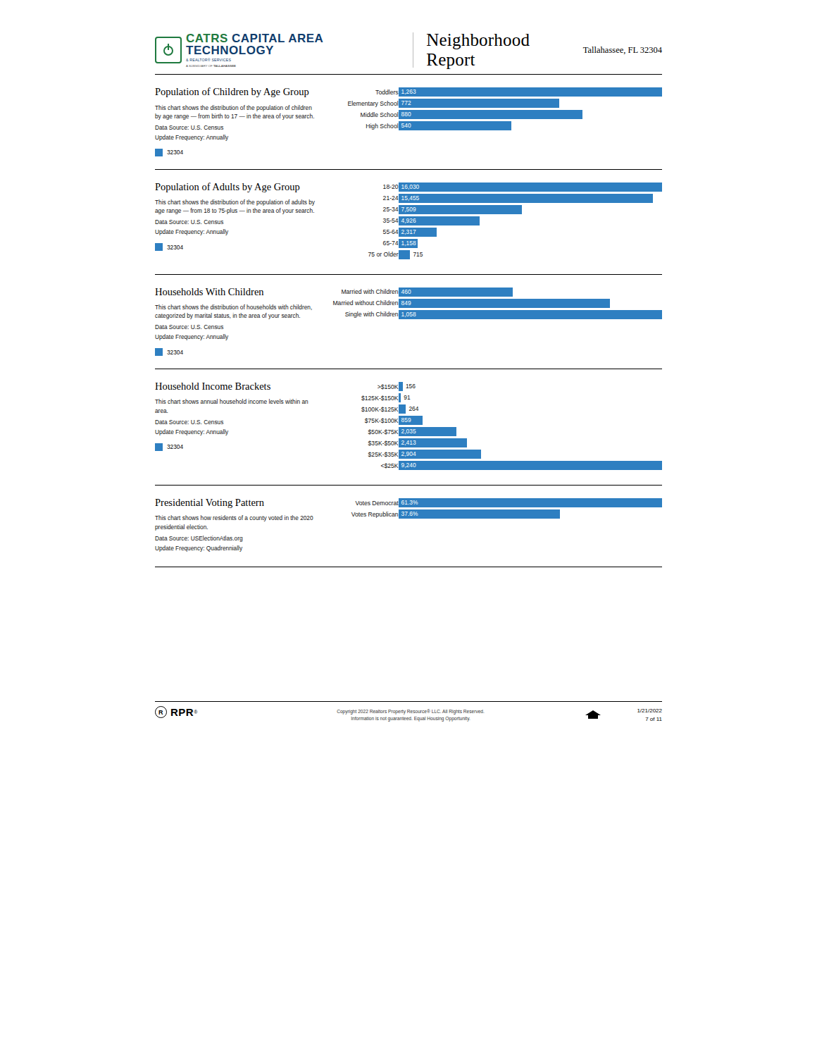CATRS CAPITAL AREA TECHNOLOGY
& REALTOR® SERVICES
A Subsidiary of Tallahassee
Neighborhood Report
Tallahassee, FL 32304
Population of Children by Age Group
This chart shows the distribution of the population of children by age range — from birth to 17 — in the area of your search.
Data Source: U.S. Census
Update Frequency: Annually
32304
| Toddlers | 1,263 |
| Elementary School | 772 |
| Middle School | 880 |
| High School | 540 |
Population of Adults by Age Group
This chart shows the distribution of the population of adults by age range — from 18 to 75-plus — in the area of your search.
Data Source: U.S. Census
Update Frequency: Annually
32304
| 18-20 | 16,030 |
| 21-24 | 15,455 |
| 25-34 | 7,509 |
| 35-54 | 4,926 |
| 55-64 | 2,317 |
| 65-74 | 1,158 |
| 75 or Older | 715 |
Households With Children
This chart shows the distribution of households with children, categorized by marital status, in the area of your search.
Data Source: U.S. Census
Update Frequency: Annually
32304
| Married with Children | 460 |
| Married without Children | 849 |
| Single with Children | 1,058 |
Household Income Brackets
This chart shows annual household income levels within an area.
Data Source: U.S. Census
Update Frequency: Annually
32304
| >$150K | 156 |
| $125K-$150K | 91 |
| $100K-$125K | 264 |
| $75K-$100K | 859 |
| $50K-$75K | 2,035 |
| $35K-$50K | 2,413 |
| $25K-$35K | 2,904 |
| <$25K | 9,240 |
Presidential Voting Pattern
This chart shows how residents of a county voted in the 2020 presidential election.
Data Source: USElectionAtlas.org
Update Frequency: Quadrennially
| Votes Democrat | 61.3% |
| Votes Republican | 37.6% |
RPR®
Copyright 2022 Realtors Property Resource® LLC. All Rights Reserved.
Information is not guaranteed. Equal Housing Opportunity.
1/21/2022
7 of 11